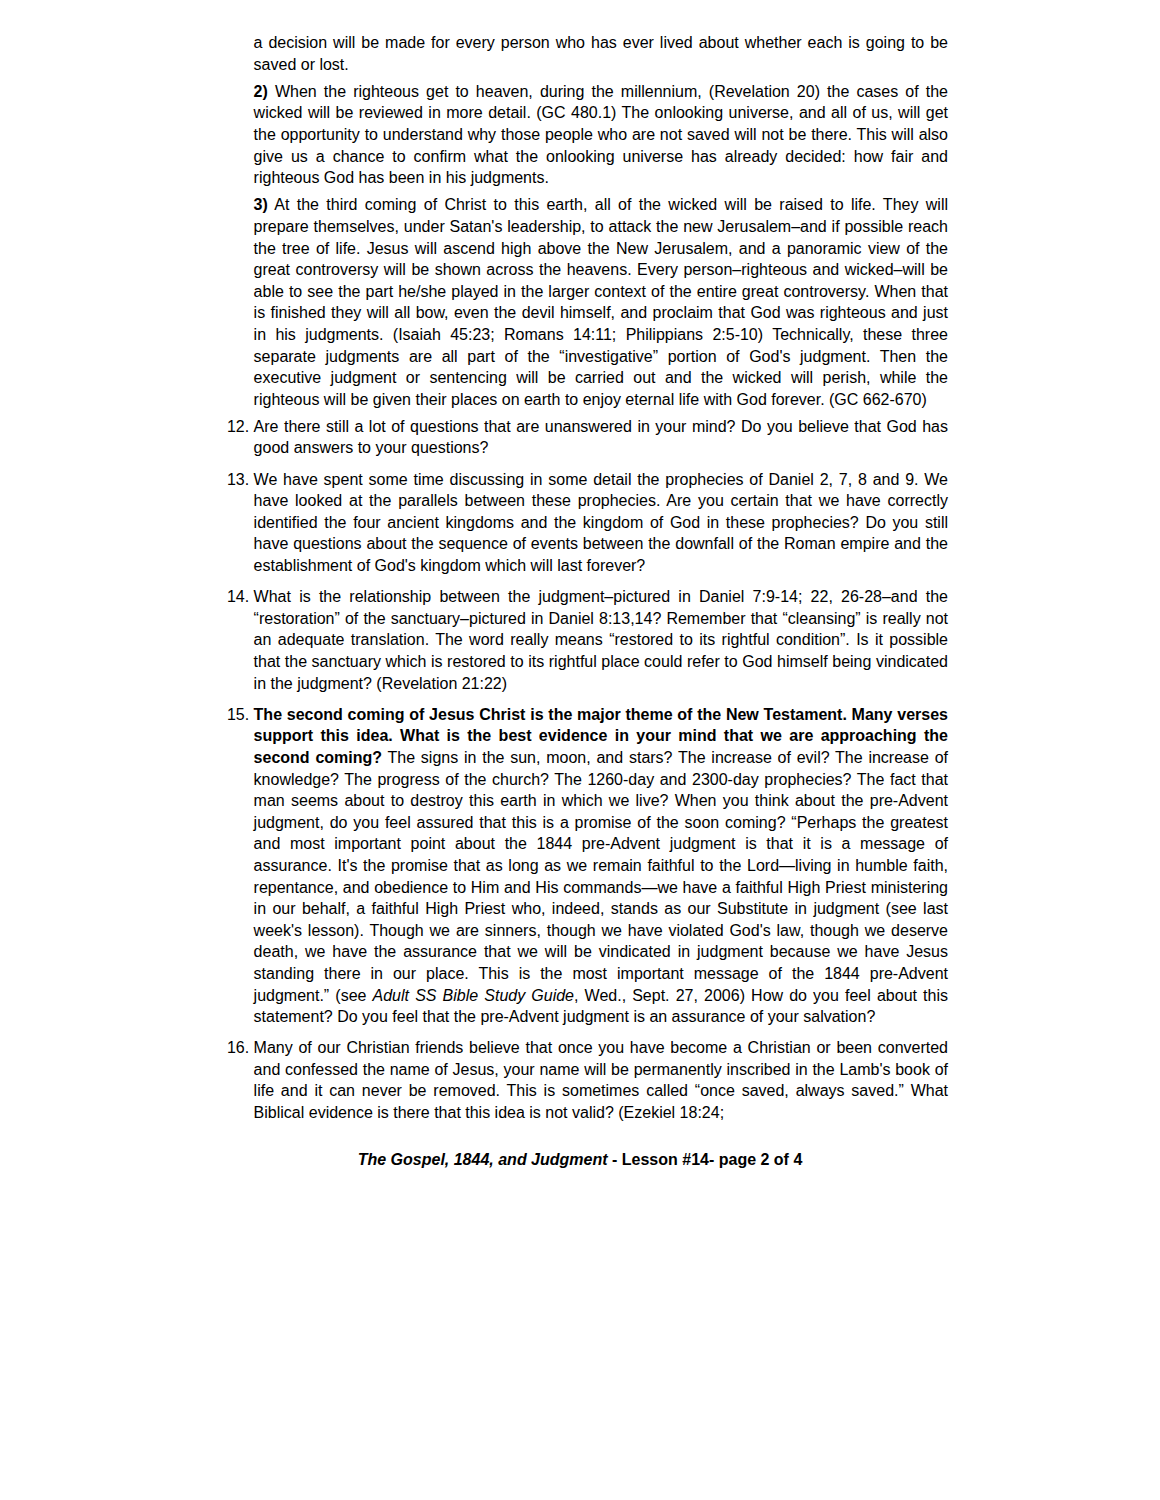a decision will be made for every person who has ever lived about whether each is going to be saved or lost.
2) When the righteous get to heaven, during the millennium, (Revelation 20) the cases of the wicked will be reviewed in more detail. (GC 480.1) The onlooking universe, and all of us, will get the opportunity to understand why those people who are not saved will not be there. This will also give us a chance to confirm what the onlooking universe has already decided: how fair and righteous God has been in his judgments.
3) At the third coming of Christ to this earth, all of the wicked will be raised to life. They will prepare themselves, under Satan's leadership, to attack the new Jerusalem–and if possible reach the tree of life. Jesus will ascend high above the New Jerusalem, and a panoramic view of the great controversy will be shown across the heavens. Every person–righteous and wicked–will be able to see the part he/she played in the larger context of the entire great controversy. When that is finished they will all bow, even the devil himself, and proclaim that God was righteous and just in his judgments. (Isaiah 45:23; Romans 14:11; Philippians 2:5-10) Technically, these three separate judgments are all part of the “investigative” portion of God's judgment. Then the executive judgment or sentencing will be carried out and the wicked will perish, while the righteous will be given their places on earth to enjoy eternal life with God forever. (GC 662-670)
Are there still a lot of questions that are unanswered in your mind? Do you believe that God has good answers to your questions?
We have spent some time discussing in some detail the prophecies of Daniel 2, 7, 8 and 9. We have looked at the parallels between these prophecies. Are you certain that we have correctly identified the four ancient kingdoms and the kingdom of God in these prophecies? Do you still have questions about the sequence of events between the downfall of the Roman empire and the establishment of God's kingdom which will last forever?
What is the relationship between the judgment–pictured in Daniel 7:9-14; 22, 26-28–and the “restoration” of the sanctuary–pictured in Daniel 8:13,14? Remember that “cleansing” is really not an adequate translation. The word really means “restored to its rightful condition”. Is it possible that the sanctuary which is restored to its rightful place could refer to God himself being vindicated in the judgment? (Revelation 21:22)
The second coming of Jesus Christ is the major theme of the New Testament. Many verses support this idea. What is the best evidence in your mind that we are approaching the second coming? The signs in the sun, moon, and stars? The increase of evil? The increase of knowledge? The progress of the church? The 1260-day and 2300-day prophecies? The fact that man seems about to destroy this earth in which we live? When you think about the pre-Advent judgment, do you feel assured that this is a promise of the soon coming? “Perhaps the greatest and most important point about the 1844 pre-Advent judgment is that it is a message of assurance. It's the promise that as long as we remain faithful to the Lord—living in humble faith, repentance, and obedience to Him and His commands—we have a faithful High Priest ministering in our behalf, a faithful High Priest who, indeed, stands as our Substitute in judgment (see last week's lesson). Though we are sinners, though we have violated God's law, though we deserve death, we have the assurance that we will be vindicated in judgment because we have Jesus standing there in our place. This is the most important message of the 1844 pre-Advent judgment.” (see Adult SS Bible Study Guide, Wed., Sept. 27, 2006) How do you feel about this statement? Do you feel that the pre-Advent judgment is an assurance of your salvation?
Many of our Christian friends believe that once you have become a Christian or been converted and confessed the name of Jesus, your name will be permanently inscribed in the Lamb's book of life and it can never be removed. This is sometimes called “once saved, always saved.” What Biblical evidence is there that this idea is not valid? (Ezekiel 18:24;
The Gospel, 1844, and Judgment - Lesson #14- page 2 of 4